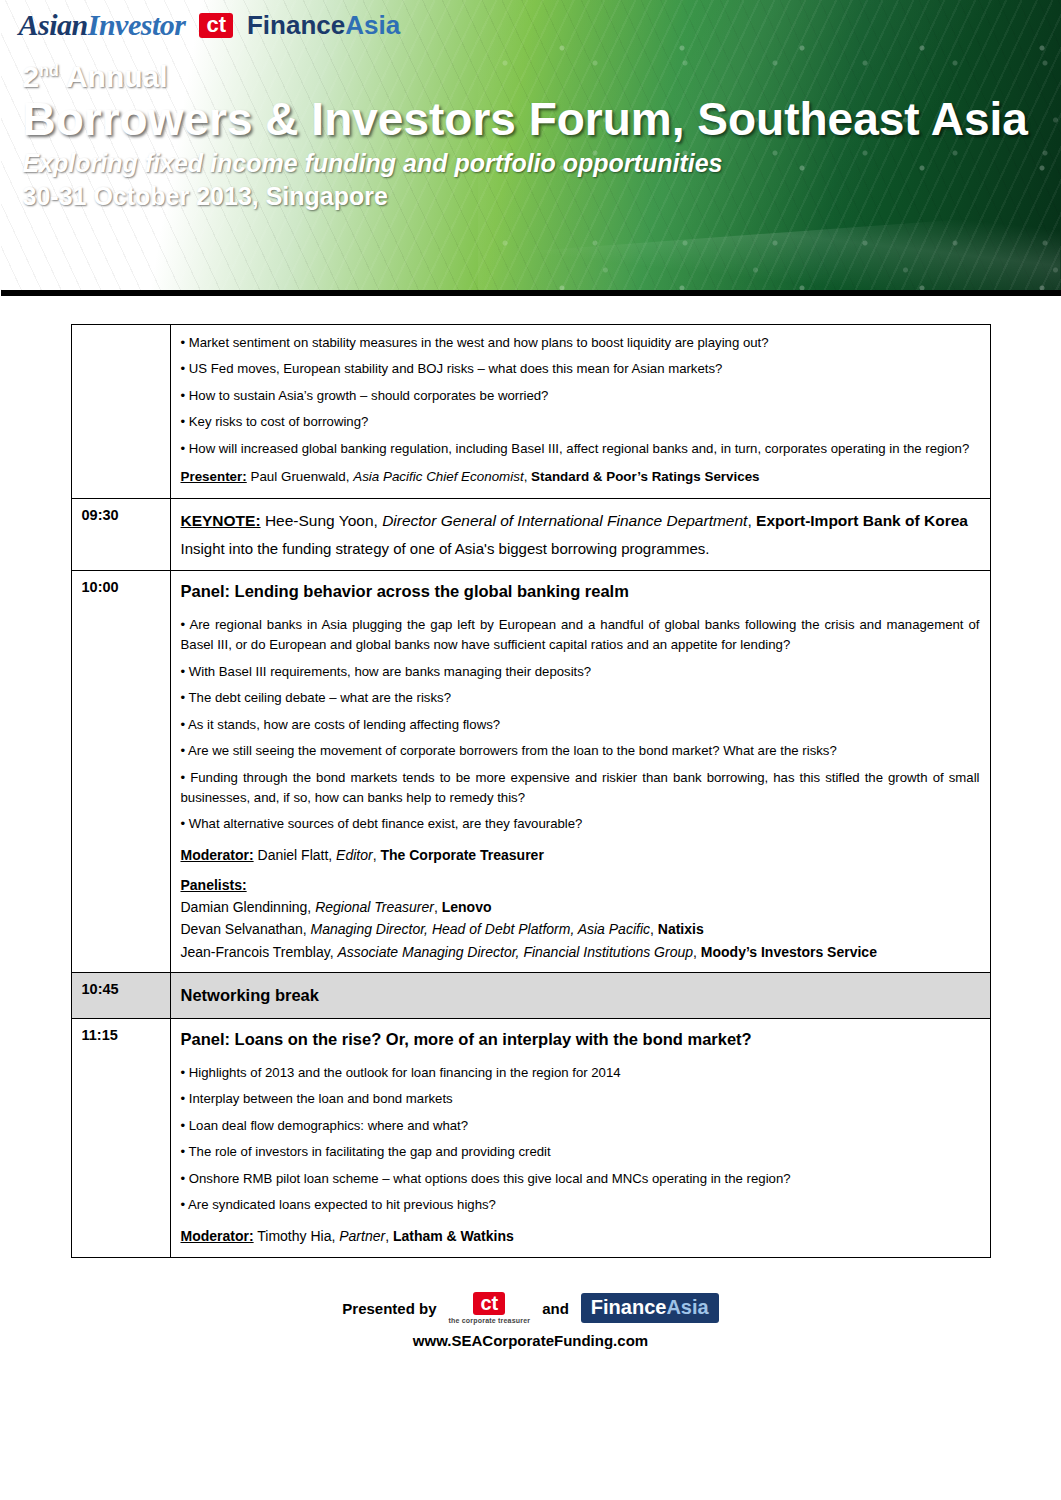AsianInvestor ct FinanceAsia
2nd Annual
Borrowers & Investors Forum, Southeast Asia
Exploring fixed income funding and portfolio opportunities
30-31 October 2013, Singapore
| | • Market sentiment on stability measures in the west and how plans to boost liquidity are playing out? • US Fed moves, European stability and BOJ risks – what does this mean for Asian markets? • How to sustain Asia’s growth – should corporates be worried? • Key risks to cost of borrowing? • How will increased global banking regulation, including Basel III, affect regional banks and, in turn, corporates operating in the region? Presenter: Paul Gruenwald, Asia Pacific Chief Economist , Standard & Poor’s Ratings Services |
| 09:30 | KEYNOTE: Hee-Sung Yoon, Director General of International Finance Department , Export-Import Bank of Korea Insight into the funding strategy of one of Asia's biggest borrowing programmes. |
| 10:00 | Panel: Lending behavior across the global banking realm • Are regional banks in Asia plugging the gap left by European and a handful of global banks following the crisis and management of Basel III, or do European and global banks now have sufficient capital ratios and an appetite for lending? • With Basel III requirements, how are banks managing their deposits? • The debt ceiling debate – what are the risks? • As it stands, how are costs of lending affecting flows? • Are we still seeing the movement of corporate borrowers from the loan to the bond market? What are the risks? • Funding through the bond markets tends to be more expensive and riskier than bank borrowing, has this stifled the growth of small businesses, and, if so, how can banks help to remedy this? • What alternative sources of debt finance exist, are they favourable? Moderator: Daniel Flatt, Editor , The Corporate Treasurer Panelists: Damian Glendinning, Regional Treasurer , Lenovo Devan Selvanathan, Managing Director, Head of Debt Platform, Asia Pacific , Natixis Jean-Francois Tremblay, Associate Managing Director, Financial Institutions Group , Moody’s Investors Service |
| 10:45 | Networking break |
| 11:15 | Panel: Loans on the rise? Or, more of an interplay with the bond market? • Highlights of 2013 and the outlook for loan financing in the region for 2014 • Interplay between the loan and bond markets • Loan deal flow demographics: where and what? • The role of investors in facilitating the gap and providing credit • Onshore RMB pilot loan scheme – what options does this give local and MNCs operating in the region? • Are syndicated loans expected to hit previous highs? Moderator: Timothy Hia, Partner , Latham & Watkins |
Presented by ct the corporate treasurer and FinanceAsia
www.SEACorporateFunding.com